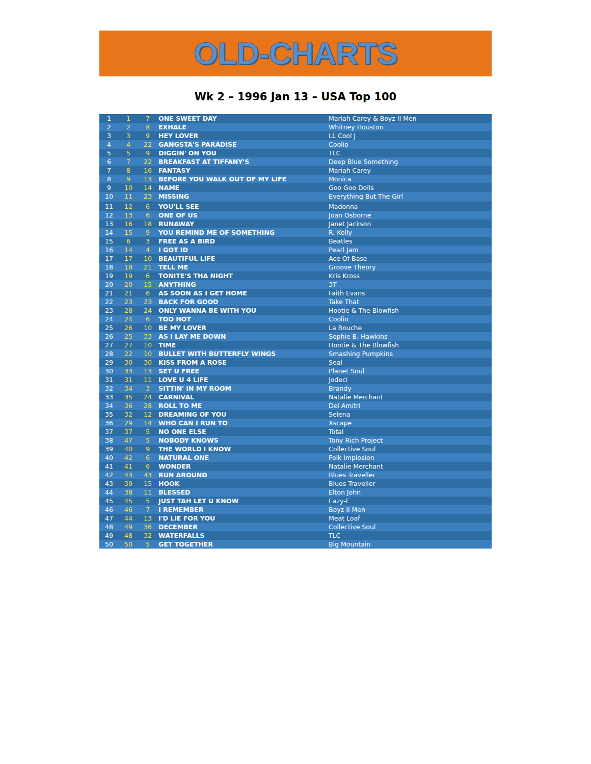OLD-CHARTS
Wk 2 – 1996 Jan 13 – USA Top 100
| 1 | 1 | 7 | ONE SWEET DAY | Mariah Carey & Boyz II Men |
| 2 | 2 | 8 | EXHALE | Whitney Houston |
| 3 | 3 | 9 | HEY LOVER | LL Cool J |
| 4 | 4 | 22 | GANGSTA'S PARADISE | Coolio |
| 5 | 5 | 9 | DIGGIN' ON YOU | TLC |
| 6 | 7 | 22 | BREAKFAST AT TIFFANY'S | Deep Blue Something |
| 7 | 8 | 16 | FANTASY | Mariah Carey |
| 8 | 9 | 13 | BEFORE YOU WALK OUT OF MY LIFE | Monica |
| 9 | 10 | 14 | NAME | Goo Goo Dolls |
| 10 | 11 | 23 | MISSING | Everything But The Girl |
| 11 | 12 | 6 | YOU'LL SEE | Madonna |
| 12 | 13 | 6 | ONE OF US | Joan Osborne |
| 13 | 16 | 18 | RUNAWAY | Janet Jackson |
| 14 | 15 | 9 | YOU REMIND ME OF SOMETHING | R. Kelly |
| 15 | 6 | 3 | FREE AS A BIRD | Beatles |
| 16 | 14 | 4 | I GOT ID | Pearl Jam |
| 17 | 17 | 10 | BEAUTIFUL LIFE | Ace Of Base |
| 18 | 18 | 21 | TELL ME | Groove Theory |
| 19 | 19 | 6 | TONITE'S THA NIGHT | Kris Kross |
| 20 | 20 | 15 | ANYTHING | 3T |
| 21 | 21 | 6 | AS SOON AS I GET HOME | Faith Evans |
| 22 | 23 | 23 | BACK FOR GOOD | Take That |
| 23 | 28 | 24 | ONLY WANNA BE WITH YOU | Hootie & The Blowfish |
| 24 | 24 | 6 | TOO HOT | Coolio |
| 25 | 26 | 10 | BE MY LOVER | La Bouche |
| 26 | 25 | 33 | AS I LAY ME DOWN | Sophie B. Hawkins |
| 27 | 27 | 10 | TIME | Hootie & The Blowfish |
| 28 | 22 | 10 | BULLET WITH BUTTERFLY WINGS | Smashing Pumpkins |
| 29 | 30 | 30 | KISS FROM A ROSE | Seal |
| 30 | 33 | 13 | SET U FREE | Planet Soul |
| 31 | 31 | 11 | LOVE U 4 LIFE | Jodeci |
| 32 | 34 | 3 | SITTIN' IN MY ROOM | Brandy |
| 33 | 35 | 24 | CARNIVAL | Natalie Merchant |
| 34 | 36 | 28 | ROLL TO ME | Del Amitri |
| 35 | 32 | 12 | DREAMING OF YOU | Selena |
| 36 | 29 | 14 | WHO CAN I RUN TO | Xscape |
| 37 | 37 | 5 | NO ONE ELSE | Total |
| 38 | 47 | 5 | NOBODY KNOWS | Tony Rich Project |
| 39 | 40 | 9 | THE WORLD I KNOW | Collective Soul |
| 40 | 42 | 6 | NATURAL ONE | Folk Implosion |
| 41 | 41 | 6 | WONDER | Natalie Merchant |
| 42 | 43 | 43 | RUN AROUND | Blues Traveller |
| 43 | 39 | 15 | HOOK | Blues Traveller |
| 44 | 38 | 11 | BLESSED | Elton John |
| 45 | 45 | 5 | JUST TAH LET U KNOW | Eazy-E |
| 46 | 46 | 7 | I REMEMBER | Boyz II Men |
| 47 | 44 | 13 | I'D LIE FOR YOU | Meat Loaf |
| 48 | 49 | 36 | DECEMBER | Collective Soul |
| 49 | 48 | 32 | WATERFALLS | TLC |
| 50 | 50 | 5 | GET TOGETHER | Big Mountain |